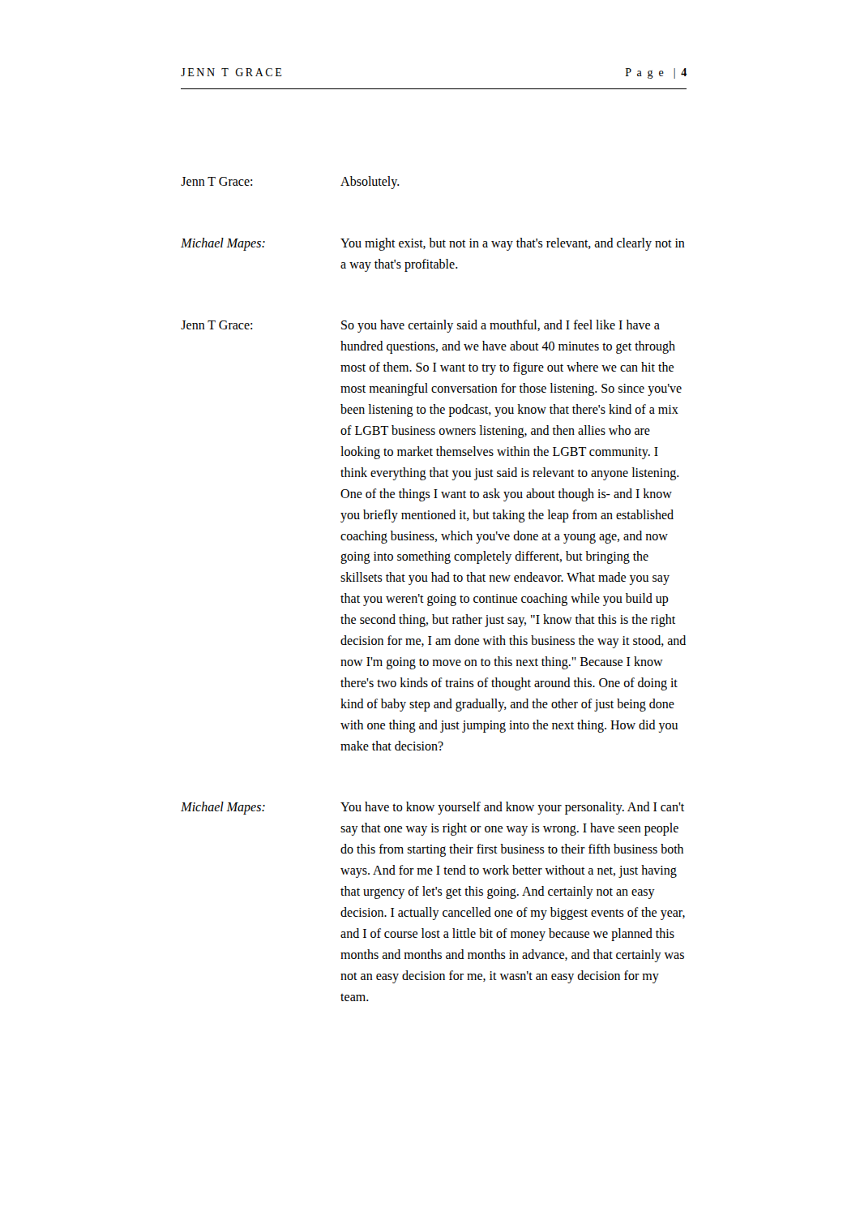Jenn T Grace P a g e | 4
Jenn T Grace:
Absolutely.
Michael Mapes:
You might exist, but not in a way that's relevant, and clearly not in a way that's profitable.
Jenn T Grace:
So you have certainly said a mouthful, and I feel like I have a hundred questions, and we have about 40 minutes to get through most of them. So I want to try to figure out where we can hit the most meaningful conversation for those listening. So since you've been listening to the podcast, you know that there's kind of a mix of LGBT business owners listening, and then allies who are looking to market themselves within the LGBT community. I think everything that you just said is relevant to anyone listening. One of the things I want to ask you about though is- and I know you briefly mentioned it, but taking the leap from an established coaching business, which you've done at a young age, and now going into something completely different, but bringing the skillsets that you had to that new endeavor. What made you say that you weren't going to continue coaching while you build up the second thing, but rather just say, "I know that this is the right decision for me, I am done with this business the way it stood, and now I'm going to move on to this next thing." Because I know there's two kinds of trains of thought around this. One of doing it kind of baby step and gradually, and the other of just being done with one thing and just jumping into the next thing. How did you make that decision?
Michael Mapes:
You have to know yourself and know your personality. And I can't say that one way is right or one way is wrong. I have seen people do this from starting their first business to their fifth business both ways. And for me I tend to work better without a net, just having that urgency of let's get this going. And certainly not an easy decision. I actually cancelled one of my biggest events of the year, and I of course lost a little bit of money because we planned this months and months and months in advance, and that certainly was not an easy decision for me, it wasn't an easy decision for my team.